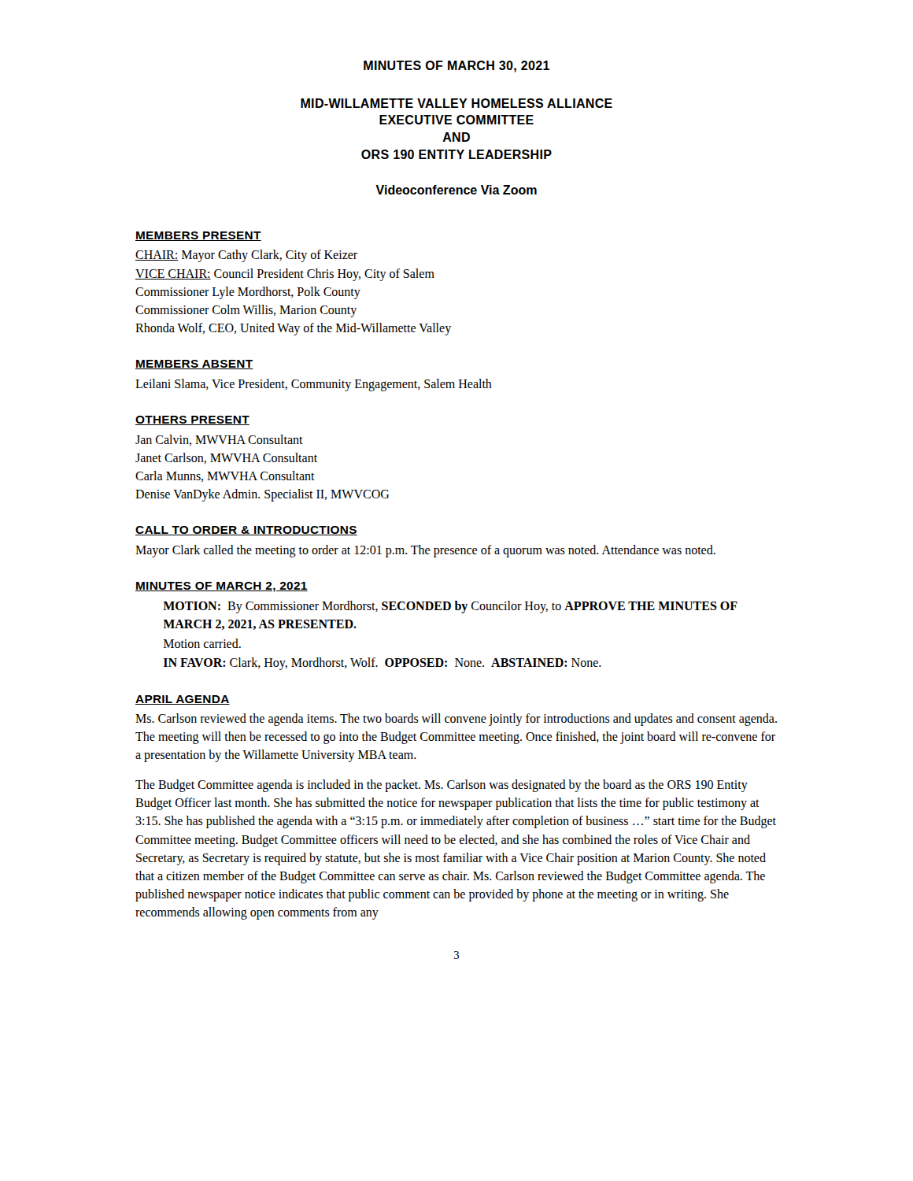MINUTES OF MARCH 30, 2021
MID-WILLAMETTE VALLEY HOMELESS ALLIANCE
EXECUTIVE COMMITTEE
AND
ORS 190 ENTITY LEADERSHIP
Videoconference Via Zoom
MEMBERS PRESENT
CHAIR: Mayor Cathy Clark, City of Keizer
VICE CHAIR: Council President Chris Hoy, City of Salem
Commissioner Lyle Mordhorst, Polk County
Commissioner Colm Willis, Marion County
Rhonda Wolf, CEO, United Way of the Mid-Willamette Valley
MEMBERS ABSENT
Leilani Slama, Vice President, Community Engagement, Salem Health
OTHERS PRESENT
Jan Calvin, MWVHA Consultant
Janet Carlson, MWVHA Consultant
Carla Munns, MWVHA Consultant
Denise VanDyke Admin. Specialist II, MWVCOG
CALL TO ORDER & INTRODUCTIONS
Mayor Clark called the meeting to order at 12:01 p.m. The presence of a quorum was noted. Attendance was noted.
MINUTES OF MARCH 2, 2021
MOTION: By Commissioner Mordhorst, SECONDED by Councilor Hoy, to APPROVE THE MINUTES OF MARCH 2, 2021, AS PRESENTED.
Motion carried.
IN FAVOR: Clark, Hoy, Mordhorst, Wolf. OPPOSED: None. ABSTAINED: None.
APRIL AGENDA
Ms. Carlson reviewed the agenda items. The two boards will convene jointly for introductions and updates and consent agenda. The meeting will then be recessed to go into the Budget Committee meeting. Once finished, the joint board will re-convene for a presentation by the Willamette University MBA team.
The Budget Committee agenda is included in the packet. Ms. Carlson was designated by the board as the ORS 190 Entity Budget Officer last month. She has submitted the notice for newspaper publication that lists the time for public testimony at 3:15. She has published the agenda with a “3:15 p.m. or immediately after completion of business …” start time for the Budget Committee meeting. Budget Committee officers will need to be elected, and she has combined the roles of Vice Chair and Secretary, as Secretary is required by statute, but she is most familiar with a Vice Chair position at Marion County. She noted that a citizen member of the Budget Committee can serve as chair. Ms. Carlson reviewed the Budget Committee agenda. The published newspaper notice indicates that public comment can be provided by phone at the meeting or in writing. She recommends allowing open comments from any
3